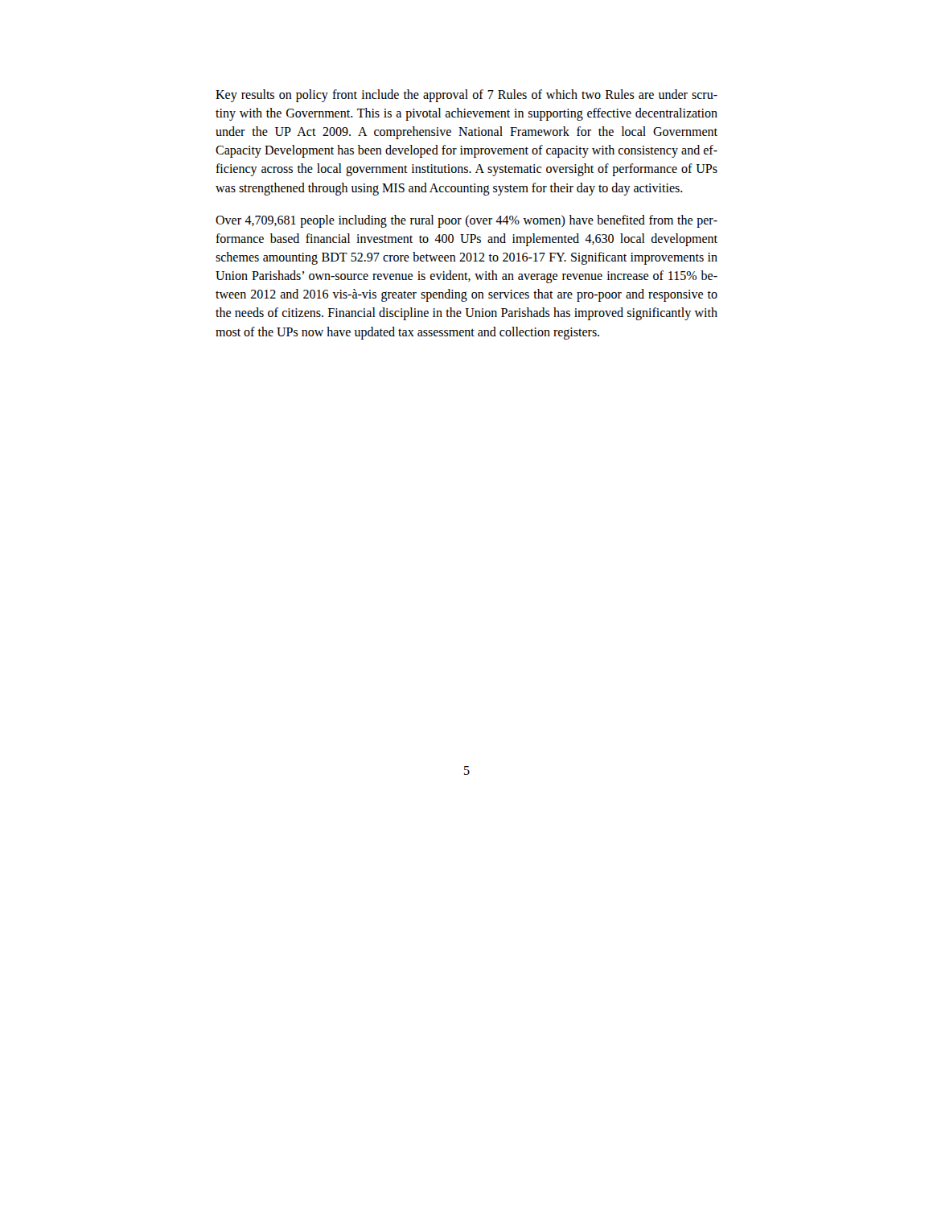Key results on policy front include the approval of 7 Rules of which two Rules are under scrutiny with the Government. This is a pivotal achievement in supporting effective decentralization under the UP Act 2009. A comprehensive National Framework for the local Government Capacity Development has been developed for improvement of capacity with consistency and efficiency across the local government institutions. A systematic oversight of performance of UPs was strengthened through using MIS and Accounting system for their day to day activities.
Over 4,709,681 people including the rural poor (over 44% women) have benefited from the performance based financial investment to 400 UPs and implemented 4,630 local development schemes amounting BDT 52.97 crore between 2012 to 2016-17 FY. Significant improvements in Union Parishads’ own-source revenue is evident, with an average revenue increase of 115% between 2012 and 2016 vis-à-vis greater spending on services that are pro-poor and responsive to the needs of citizens. Financial discipline in the Union Parishads has improved significantly with most of the UPs now have updated tax assessment and collection registers.
5